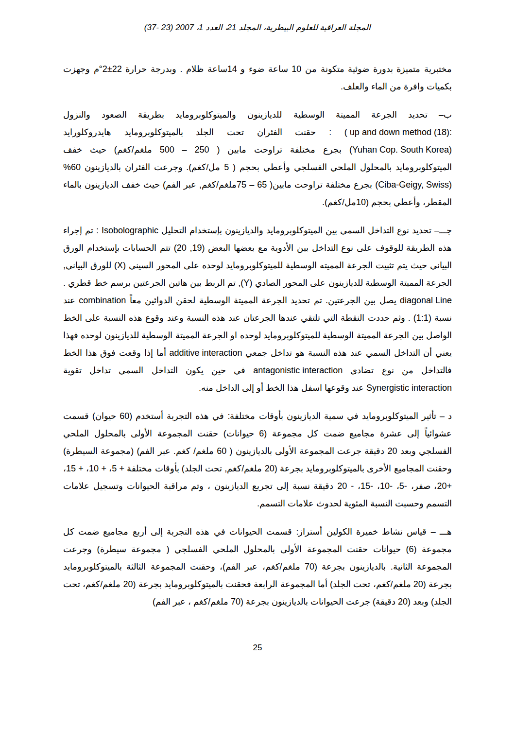المجلة العراقية للعلوم البيطرية، المجلد 21، العدد 1، 2007 (23 -37)
مختبرية متميزة بدورة ضوئية متكونة من 10 ساعة ضوء و 14ساعة ظلام . وبدرجة حرارة 22±2°م وجهزت بكميات وافرة من الماء والعلف.
ب– تحديد الجرعة المميتة الوسطية للديازينون والميتوكلوبروماید بطريقة الصعود والنزول ( up and down method (18): : حقنت الفئران تحت الجلد بالميتوكلوبروماید هايدروكلورايد(Yuhan Cop. South Korea) بجرع مختلفة تراوحت مابين ( 250 – 500 ملغم/كغم) حيث خفف الميتوكلوبروماید بالمحلول الملحي الفسلجي وأعطي بحجم ( 5 مل/كغم). وجرعت الفئران بالديازينون 60% (Ciba-Geigy, Swiss) بجرع مختلفة تراوحت مابين( 65 – 75ملغم/كغم, عبر الفم) حيث خفف الديازينون بالماء المقطر، وأعطي بحجم (10مل/كغم).
جـــ– تحديد نوع التداخل السمي بين الميتوكلوبروماید والديازينون بإستخدام التحليل Isobolographic : تم إجراء هذه الطريقة للوقوف على نوع التداخل بين الأدوية مع بعضها البعض (19, 20) تتم الحسابات بإستخدام الورق البياني حيث يتم تثبيت الجرعة المميته الوسطية للميتوكلوبروماید لوحده على المحور السيني (X) للورق البياني, الجرعة المميتة الوسطية للديازينون على المحور الصادي (Y), تم الربط بين هاتين الجرعتين برسم خط قطري . diagonal Line يصل بين الجرعتين. تم تحديد الجرعة المميتة الوسطية لحقن الدوائين معاً combination عند نسبة (1:1) . وثم حددت النقطة التي تلتقي عندها الجرعتان عند هذه النسبة وعند وقوع هذه النسبة على الخط الواصل بين الجرعة المميتة الوسطية للميتوكلوبروماید لوحده او الجرعة المميتة الوسطية للديازينون لوحده فهذا يعني أن التداخل السمي عند هذه النسبة هو تداخل جمعي additive interaction أما إذا وقعت فوق هذا الخط فالتداخل من نوع تضادي antagonistic interaction في حين يكون التداخل السمي تداخل تقوية Synergistic interaction عند وقوعها اسفل هذا الخط أو إلى الداخل منه.
د – تأثير الميتوكلوبروماید في سمية الديازينون بأوقات مختلفة: في هذه التجربة أستخدم (60 حيوان) قسمت عشوائياً إلى عشرة مجاميع ضمت كل مجموعة (6 حيوانات) حقنت المجموعة الأولى بالمحلول الملحي الفسلجي وبعد 20 دقيقة جرعت المجموعة الأولى بالديازينون ( 60 ملغم/ كغم. عبر الفم) (مجموعة السيطرة) وحقنت المجاميع الأخرى بالميتوكلوبروماید بجرعة (20 ملغم/كغم, تحت الجلد) بأوقات مختلفة + 5، + 10، + 15، +20، صفر، -5، -10، -15، - 20 دقيقة نسبة إلى تجريع الديازينون ، وتم مراقبة الحيوانات وتسجيل علامات التسمم وحسبت النسبة المئوية لحدوث علامات التسمم.
هـــ – قياس نشاط خميرة الكولين أستراز: قسمت الحيوانات في هذه التجربة إلى أربع مجاميع ضمت كل مجموعة (6) حيوانات حقنت المجموعة الأولى بالمحلول الملحي الفسلجي ( مجموعة سيطرة) وجرعت المجموعة الثانية. بالديازينون بجرعة (70 ملغم/كغم، عبر الفم)، وحقنت المجموعة الثالثة بالميتوكلوبروماید بجرعة (20 ملغم/كغم، تحت الجلد) أما المجموعة الرابعة فحقنت بالميتوكلوبروماید بجرعة (20 ملغم/كغم، تحت الجلد) وبعد (20 دقيقة) جرعت الحيوانات بالديازينون بجرعة (70 ملغم/كغم ، عبر الفم)
25